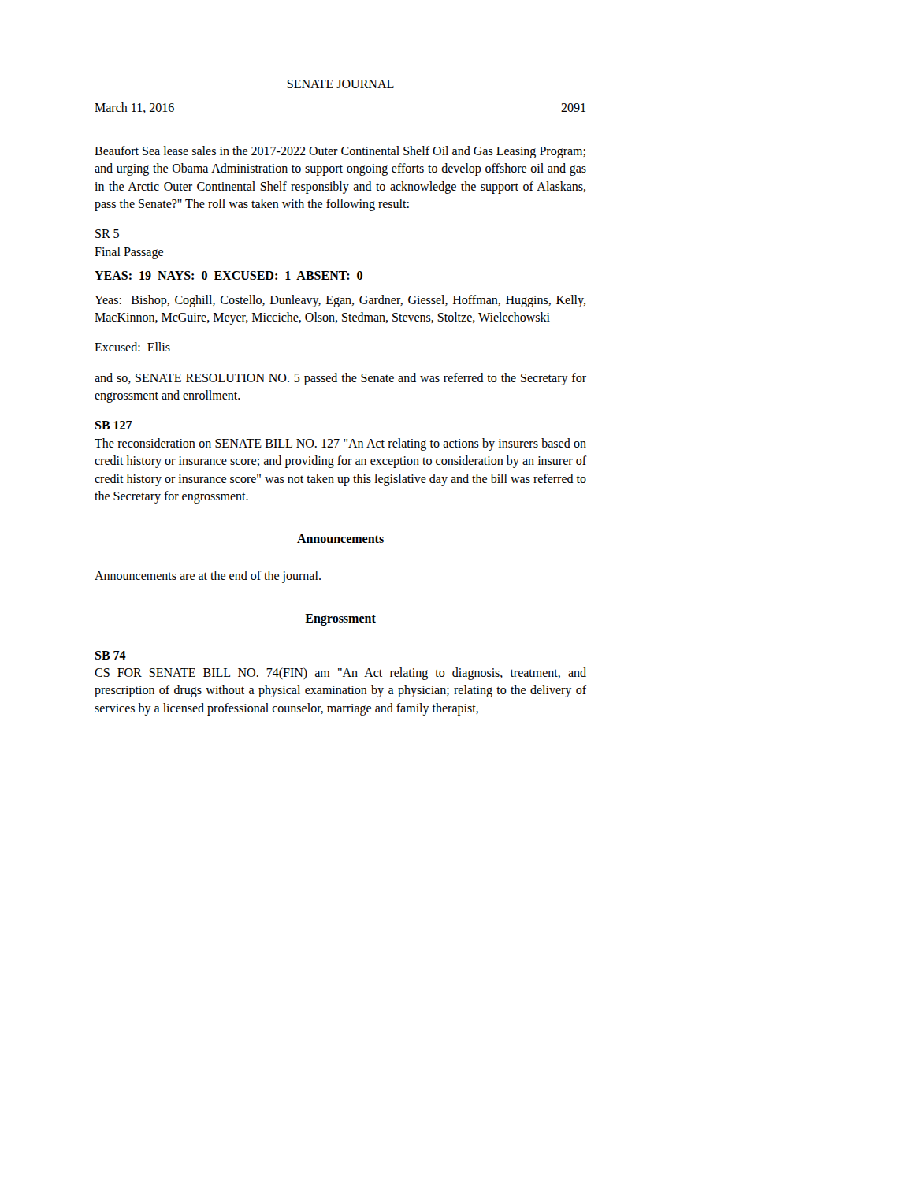SENATE JOURNAL
March 11, 2016 2091
Beaufort Sea lease sales in the 2017-2022 Outer Continental Shelf Oil and Gas Leasing Program; and urging the Obama Administration to support ongoing efforts to develop offshore oil and gas in the Arctic Outer Continental Shelf responsibly and to acknowledge the support of Alaskans, pass the Senate?" The roll was taken with the following result:
SR 5
Final Passage
YEAS: 19 NAYS: 0 EXCUSED: 1 ABSENT: 0
Yeas: Bishop, Coghill, Costello, Dunleavy, Egan, Gardner, Giessel, Hoffman, Huggins, Kelly, MacKinnon, McGuire, Meyer, Micciche, Olson, Stedman, Stevens, Stoltze, Wielechowski
Excused: Ellis
and so, SENATE RESOLUTION NO. 5 passed the Senate and was referred to the Secretary for engrossment and enrollment.
SB 127
The reconsideration on SENATE BILL NO. 127 "An Act relating to actions by insurers based on credit history or insurance score; and providing for an exception to consideration by an insurer of credit history or insurance score" was not taken up this legislative day and the bill was referred to the Secretary for engrossment.
Announcements
Announcements are at the end of the journal.
Engrossment
SB 74
CS FOR SENATE BILL NO. 74(FIN) am "An Act relating to diagnosis, treatment, and prescription of drugs without a physical examination by a physician; relating to the delivery of services by a licensed professional counselor, marriage and family therapist,